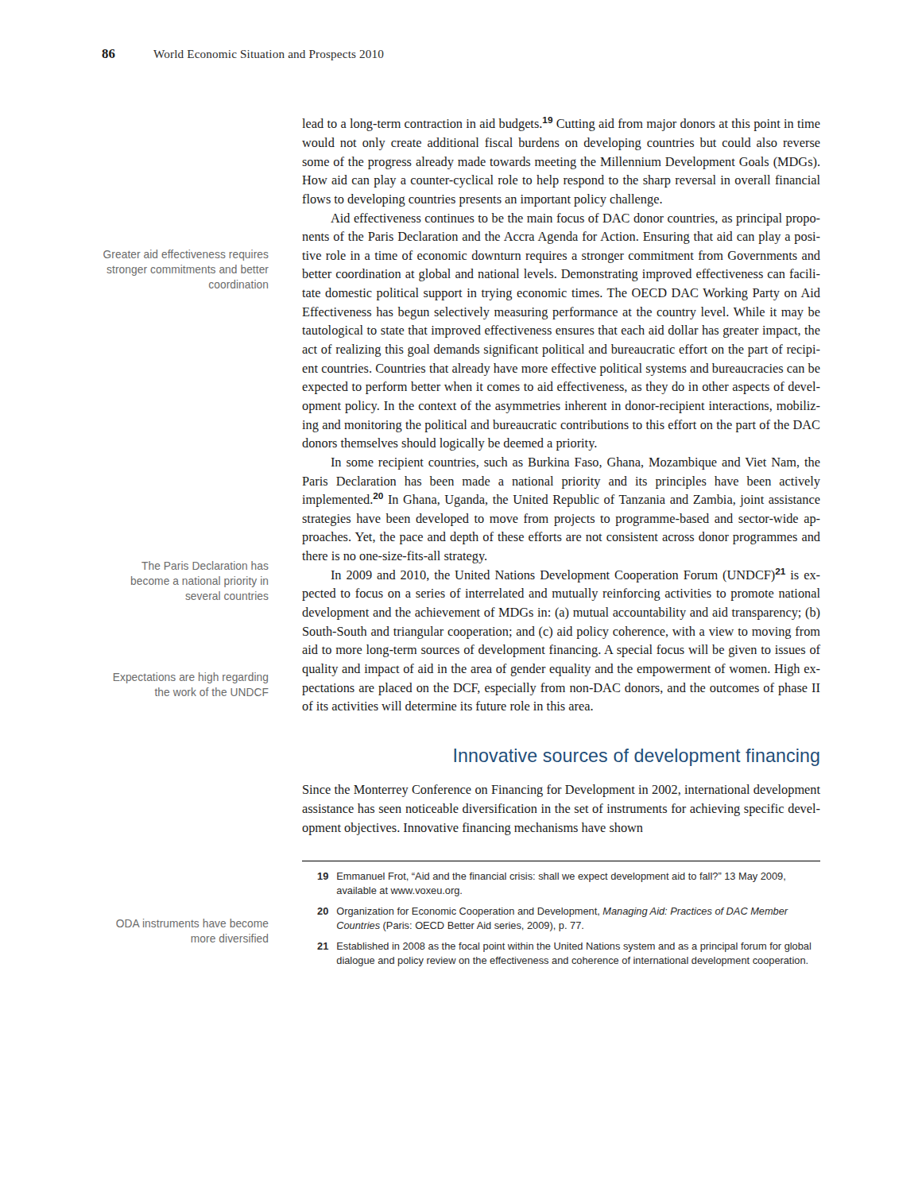86 World Economic Situation and Prospects 2010
Greater aid effectiveness requires stronger commitments and better coordination
The Paris Declaration has become a national priority in several countries
Expectations are high regarding the work of the UNDCF
ODA instruments have become more diversified
lead to a long-term contraction in aid budgets.19 Cutting aid from major donors at this point in time would not only create additional fiscal burdens on developing countries but could also reverse some of the progress already made towards meeting the Millennium Development Goals (MDGs). How aid can play a counter-cyclical role to help respond to the sharp reversal in overall financial flows to developing countries presents an important policy challenge.
Aid effectiveness continues to be the main focus of DAC donor countries, as principal proponents of the Paris Declaration and the Accra Agenda for Action. Ensuring that aid can play a positive role in a time of economic downturn requires a stronger commitment from Governments and better coordination at global and national levels. Demonstrating improved effectiveness can facilitate domestic political support in trying economic times. The OECD DAC Working Party on Aid Effectiveness has begun selectively measuring performance at the country level. While it may be tautological to state that improved effectiveness ensures that each aid dollar has greater impact, the act of realizing this goal demands significant political and bureaucratic effort on the part of recipient countries. Countries that already have more effective political systems and bureaucracies can be expected to perform better when it comes to aid effectiveness, as they do in other aspects of development policy. In the context of the asymmetries inherent in donor-recipient interactions, mobilizing and monitoring the political and bureaucratic contributions to this effort on the part of the DAC donors themselves should logically be deemed a priority.
In some recipient countries, such as Burkina Faso, Ghana, Mozambique and Viet Nam, the Paris Declaration has been made a national priority and its principles have been actively implemented.20 In Ghana, Uganda, the United Republic of Tanzania and Zambia, joint assistance strategies have been developed to move from projects to programme-based and sector-wide approaches. Yet, the pace and depth of these efforts are not consistent across donor programmes and there is no one-size-fits-all strategy.
In 2009 and 2010, the United Nations Development Cooperation Forum (UNDCF)21 is expected to focus on a series of interrelated and mutually reinforcing activities to promote national development and the achievement of MDGs in: (a) mutual accountability and aid transparency; (b) South-South and triangular cooperation; and (c) aid policy coherence, with a view to moving from aid to more long-term sources of development financing. A special focus will be given to issues of quality and impact of aid in the area of gender equality and the empowerment of women. High expectations are placed on the DCF, especially from non-DAC donors, and the outcomes of phase II of its activities will determine its future role in this area.
Innovative sources of development financing
Since the Monterrey Conference on Financing for Development in 2002, international development assistance has seen noticeable diversification in the set of instruments for achieving specific development objectives. Innovative financing mechanisms have shown
19 Emmanuel Frot, “Aid and the financial crisis: shall we expect development aid to fall?” 13 May 2009, available at www.voxeu.org.
20 Organization for Economic Cooperation and Development, Managing Aid: Practices of DAC Member Countries (Paris: OECD Better Aid series, 2009), p. 77.
21 Established in 2008 as the focal point within the United Nations system and as a principal forum for global dialogue and policy review on the effectiveness and coherence of international development cooperation.